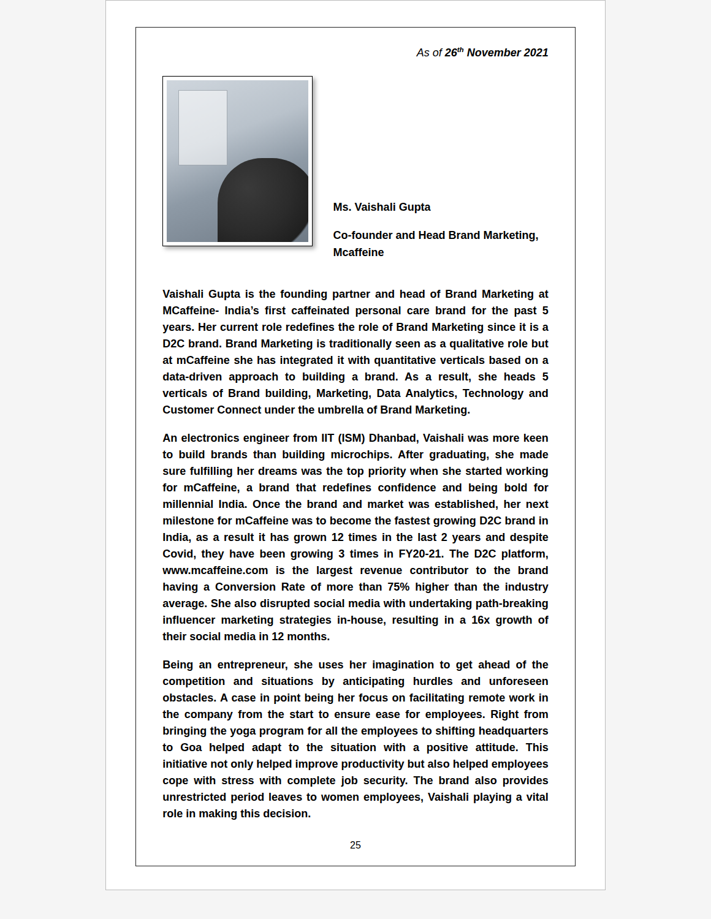As of 26th November 2021
Ms. Vaishali Gupta Co-founder and Head Brand Marketing, Mcaffeine
Vaishali Gupta is the founding partner and head of Brand Marketing at MCaffeine- India’s first caffeinated personal care brand for the past 5 years. Her current role redefines the role of Brand Marketing since it is a D2C brand. Brand Marketing is traditionally seen as a qualitative role but at mCaffeine she has integrated it with quantitative verticals based on a data-driven approach to building a brand. As a result, she heads 5 verticals of Brand building, Marketing, Data Analytics, Technology and Customer Connect under the umbrella of Brand Marketing.
An electronics engineer from IIT (ISM) Dhanbad, Vaishali was more keen to build brands than building microchips. After graduating, she made sure fulfilling her dreams was the top priority when she started working for mCaffeine, a brand that redefines confidence and being bold for millennial India. Once the brand and market was established, her next milestone for mCaffeine was to become the fastest growing D2C brand in India, as a result it has grown 12 times in the last 2 years and despite Covid, they have been growing 3 times in FY20-21. The D2C platform, www.mcaffeine.com is the largest revenue contributor to the brand having a Conversion Rate of more than 75% higher than the industry average. She also disrupted social media with undertaking path-breaking influencer marketing strategies in-house, resulting in a 16x growth of their social media in 12 months.
Being an entrepreneur, she uses her imagination to get ahead of the competition and situations by anticipating hurdles and unforeseen obstacles. A case in point being her focus on facilitating remote work in the company from the start to ensure ease for employees. Right from bringing the yoga program for all the employees to shifting headquarters to Goa helped adapt to the situation with a positive attitude. This initiative not only helped improve productivity but also helped employees cope with stress with complete job security. The brand also provides unrestricted period leaves to women employees, Vaishali playing a vital role in making this decision.
25